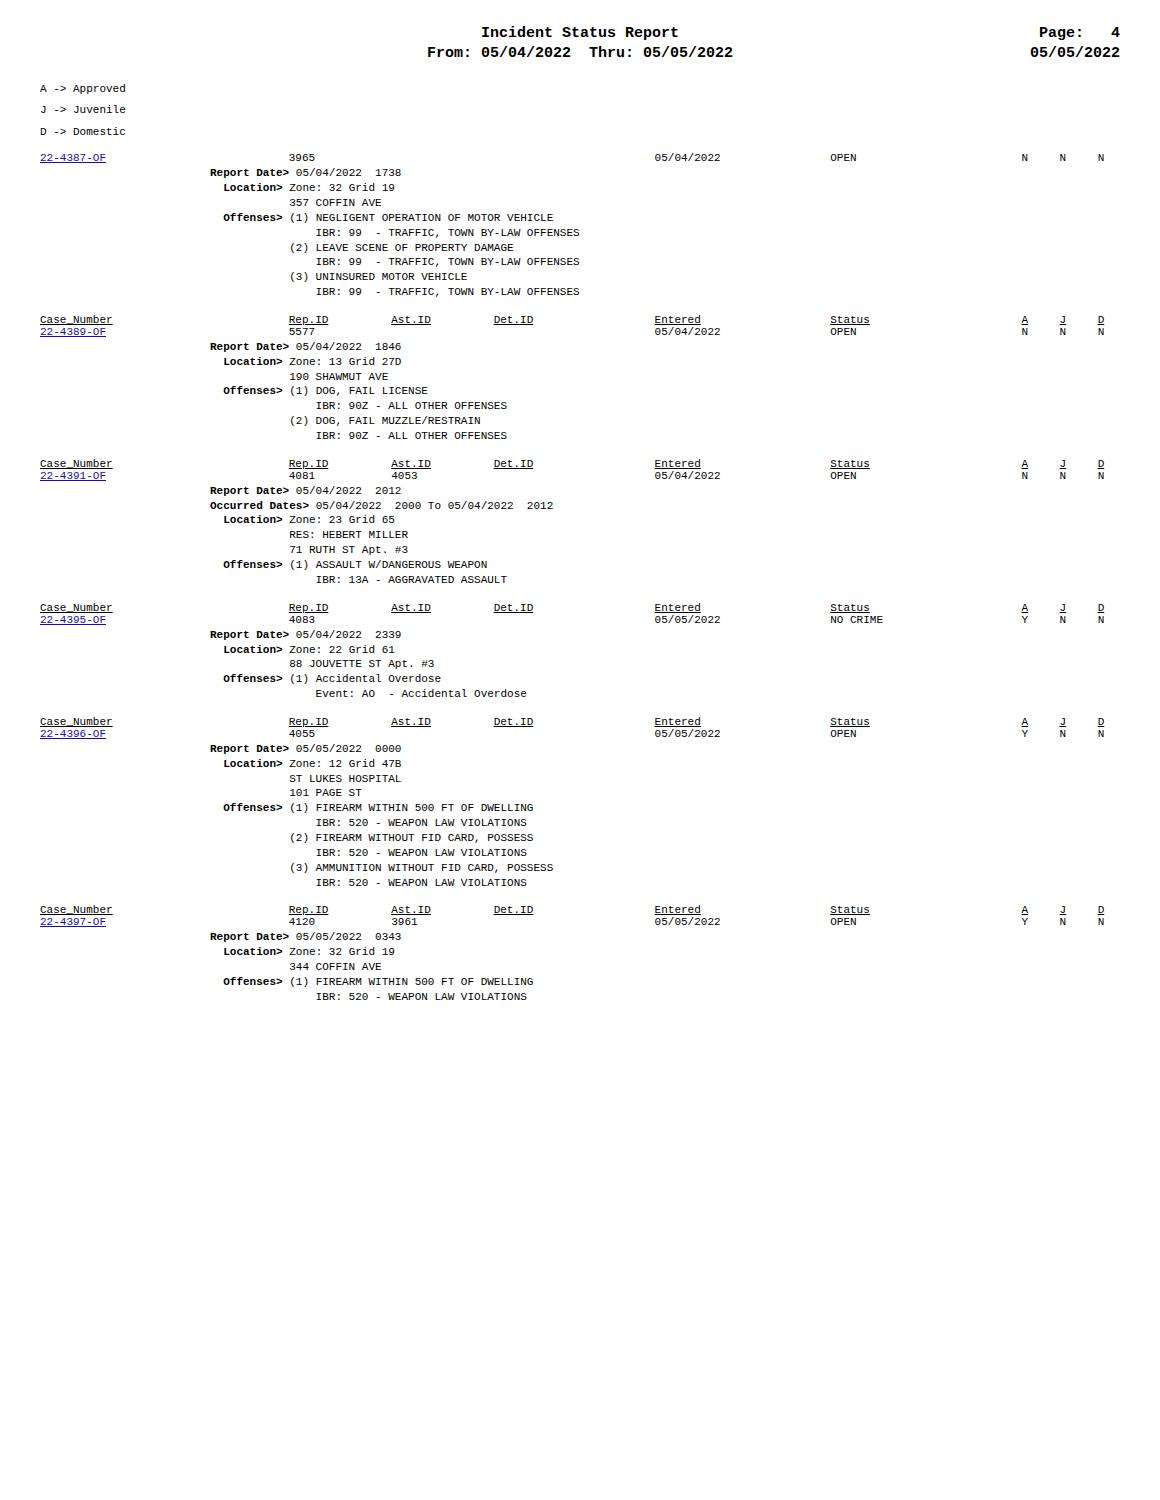Page: 4 Incident Status Report
From: 05/04/2022 Thru: 05/05/2022 05/05/2022
A -> Approved
J -> Juvenile
D -> Domestic
| 22-4387-OF | 3965 | | | 05/04/2022 | OPEN | N | N | N |
Report Date> 05/04/2022 1738 Location> Zone: 32 Grid 19 357 COFFIN AVE Offenses> (1) NEGLIGENT OPERATION OF MOTOR VEHICLE IBR: 99 - TRAFFIC, TOWN BY-LAW OFFENSES (2) LEAVE SCENE OF PROPERTY DAMAGE IBR: 99 - TRAFFIC, TOWN BY-LAW OFFENSES (3) UNINSURED MOTOR VEHICLE IBR: 99 - TRAFFIC, TOWN BY-LAW OFFENSES
| Case_Number | Rep.ID | Ast.ID | Det.ID | Entered | Status | A | J | D |
| 22-4389-OF | 5577 | | | 05/04/2022 | OPEN | N | N | N |
Report Date> 05/04/2022 1846 Location> Zone: 13 Grid 27D 190 SHAWMUT AVE Offenses> (1) DOG, FAIL LICENSE IBR: 90Z - ALL OTHER OFFENSES (2) DOG, FAIL MUZZLE/RESTRAIN IBR: 90Z - ALL OTHER OFFENSES
| Case_Number | Rep.ID | Ast.ID | Det.ID | Entered | Status | A | J | D |
| 22-4391-OF | 4081 | 4053 | | 05/04/2022 | OPEN | N | N | N |
Report Date> 05/04/2022 2012 Occurred Dates> 05/04/2022 2000 To 05/04/2022 2012 Location> Zone: 23 Grid 65 RES: HEBERT MILLER 71 RUTH ST Apt. #3 Offenses> (1) ASSAULT W/DANGEROUS WEAPON IBR: 13A - AGGRAVATED ASSAULT
| Case_Number | Rep.ID | Ast.ID | Det.ID | Entered | Status | A | J | D |
| 22-4395-OF | 4083 | | | 05/05/2022 | NO CRIME | Y | N | N |
Report Date> 05/04/2022 2339 Location> Zone: 22 Grid 61 88 JOUVETTE ST Apt. #3 Offenses> (1) Accidental Overdose Event: AO - Accidental Overdose
| Case_Number | Rep.ID | Ast.ID | Det.ID | Entered | Status | A | J | D |
| 22-4396-OF | 4055 | | | 05/05/2022 | OPEN | Y | N | N |
Report Date> 05/05/2022 0000 Location> Zone: 12 Grid 47B ST LUKES HOSPITAL 101 PAGE ST Offenses> (1) FIREARM WITHIN 500 FT OF DWELLING IBR: 520 - WEAPON LAW VIOLATIONS (2) FIREARM WITHOUT FID CARD, POSSESS IBR: 520 - WEAPON LAW VIOLATIONS (3) AMMUNITION WITHOUT FID CARD, POSSESS IBR: 520 - WEAPON LAW VIOLATIONS
| Case_Number | Rep.ID | Ast.ID | Det.ID | Entered | Status | A | J | D |
| 22-4397-OF | 4120 | 3961 | | 05/05/2022 | OPEN | Y | N | N |
Report Date> 05/05/2022 0343 Location> Zone: 32 Grid 19 344 COFFIN AVE Offenses> (1) FIREARM WITHIN 500 FT OF DWELLING IBR: 520 - WEAPON LAW VIOLATIONS